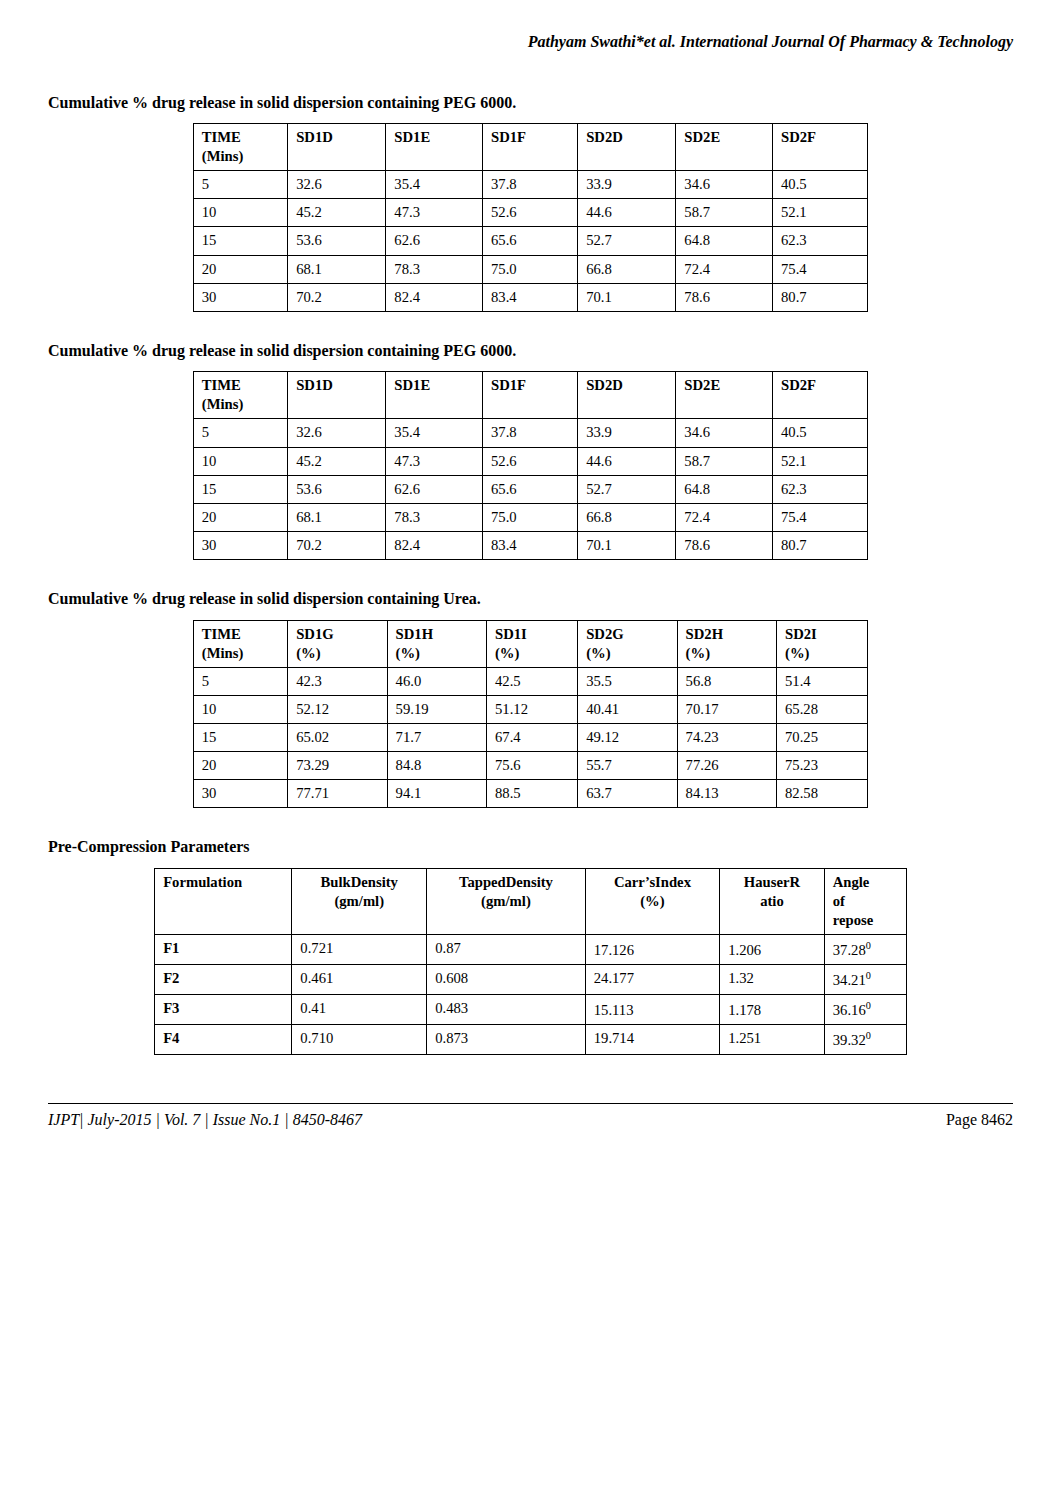Pathyam Swathi*et al. International Journal Of Pharmacy & Technology
Cumulative % drug release in solid dispersion containing PEG 6000.
| TIME (Mins) | SD1D | SD1E | SD1F | SD2D | SD2E | SD2F |
| --- | --- | --- | --- | --- | --- | --- |
| 5 | 32.6 | 35.4 | 37.8 | 33.9 | 34.6 | 40.5 |
| 10 | 45.2 | 47.3 | 52.6 | 44.6 | 58.7 | 52.1 |
| 15 | 53.6 | 62.6 | 65.6 | 52.7 | 64.8 | 62.3 |
| 20 | 68.1 | 78.3 | 75.0 | 66.8 | 72.4 | 75.4 |
| 30 | 70.2 | 82.4 | 83.4 | 70.1 | 78.6 | 80.7 |
Cumulative % drug release in solid dispersion containing PEG 6000.
| TIME (Mins) | SD1D | SD1E | SD1F | SD2D | SD2E | SD2F |
| --- | --- | --- | --- | --- | --- | --- |
| 5 | 32.6 | 35.4 | 37.8 | 33.9 | 34.6 | 40.5 |
| 10 | 45.2 | 47.3 | 52.6 | 44.6 | 58.7 | 52.1 |
| 15 | 53.6 | 62.6 | 65.6 | 52.7 | 64.8 | 62.3 |
| 20 | 68.1 | 78.3 | 75.0 | 66.8 | 72.4 | 75.4 |
| 30 | 70.2 | 82.4 | 83.4 | 70.1 | 78.6 | 80.7 |
Cumulative % drug release in solid dispersion containing Urea.
| TIME (Mins) | SD1G (%) | SD1H (%) | SD1I (%) | SD2G (%) | SD2H (%) | SD2I (%) |
| --- | --- | --- | --- | --- | --- | --- |
| 5 | 42.3 | 46.0 | 42.5 | 35.5 | 56.8 | 51.4 |
| 10 | 52.12 | 59.19 | 51.12 | 40.41 | 70.17 | 65.28 |
| 15 | 65.02 | 71.7 | 67.4 | 49.12 | 74.23 | 70.25 |
| 20 | 73.29 | 84.8 | 75.6 | 55.7 | 77.26 | 75.23 |
| 30 | 77.71 | 94.1 | 88.5 | 63.7 | 84.13 | 82.58 |
Pre-Compression Parameters
| Formulation | BulkDensity (gm/ml) | TappedDensity (gm/ml) | Carr’sIndex (%) | HauserR atio | Angle of repose |
| --- | --- | --- | --- | --- | --- |
| F1 | 0.721 | 0.87 | 17.126 | 1.206 | 37.28 0 |
| F2 | 0.461 | 0.608 | 24.177 | 1.32 | 34.21 0 |
| F3 | 0.41 | 0.483 | 15.113 | 1.178 | 36.16 0 |
| F4 | 0.710 | 0.873 | 19.714 | 1.251 | 39.32 0 |
IJPT| July-2015 | Vol. 7 | Issue No.1 | 8450-8467 Page 8462